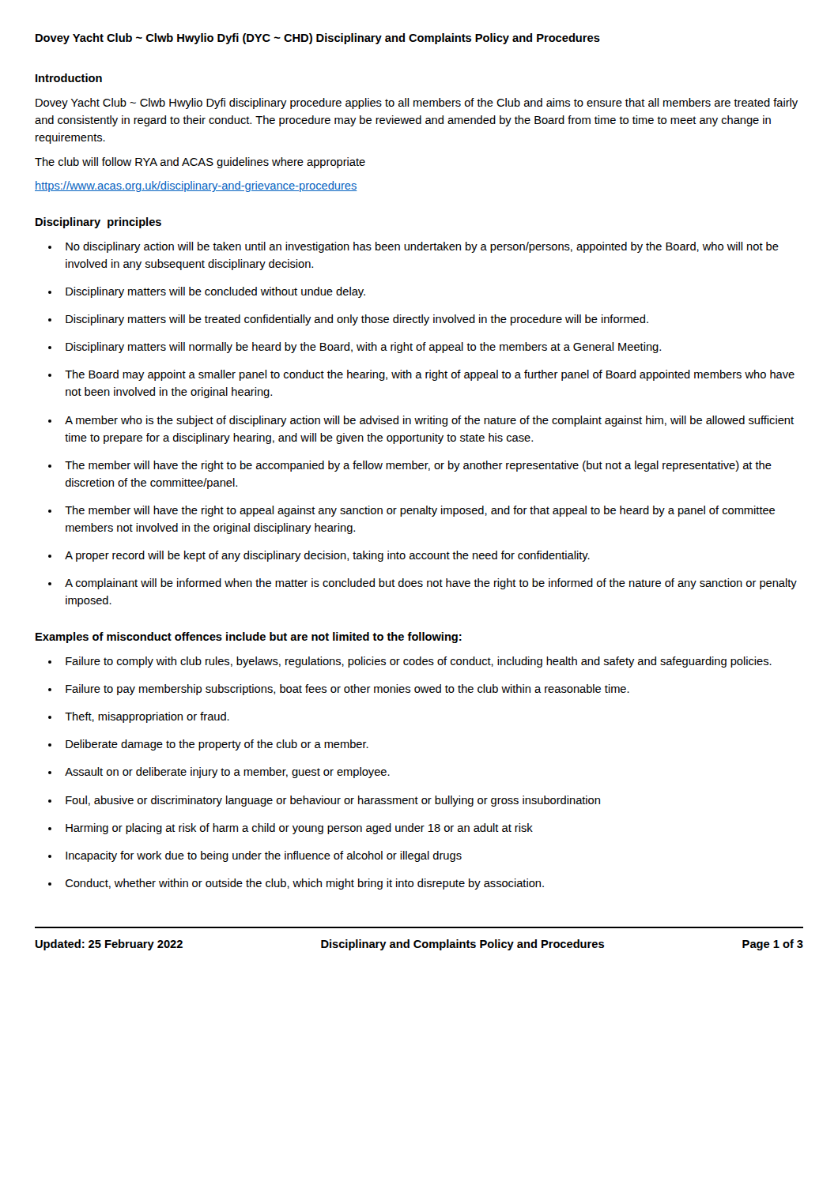Dovey Yacht Club ~ Clwb Hwylio Dyfi (DYC ~ CHD) Disciplinary and Complaints Policy and Procedures
Introduction
Dovey Yacht Club ~ Clwb Hwylio Dyfi disciplinary procedure applies to all members of the Club and aims to ensure that all members are treated fairly and consistently in regard to their conduct. The procedure may be reviewed and amended by the Board from time to time to meet any change in requirements.
The club will follow RYA and ACAS guidelines where appropriate
https://www.acas.org.uk/disciplinary-and-grievance-procedures
Disciplinary principles
No disciplinary action will be taken until an investigation has been undertaken by a person/persons, appointed by the Board, who will not be involved in any subsequent disciplinary decision.
Disciplinary matters will be concluded without undue delay.
Disciplinary matters will be treated confidentially and only those directly involved in the procedure will be informed.
Disciplinary matters will normally be heard by the Board, with a right of appeal to the members at a General Meeting.
The Board may appoint a smaller panel to conduct the hearing, with a right of appeal to a further panel of Board appointed members who have not been involved in the original hearing.
A member who is the subject of disciplinary action will be advised in writing of the nature of the complaint against him, will be allowed sufficient time to prepare for a disciplinary hearing, and will be given the opportunity to state his case.
The member will have the right to be accompanied by a fellow member, or by another representative (but not a legal representative) at the discretion of the committee/panel.
The member will have the right to appeal against any sanction or penalty imposed, and for that appeal to be heard by a panel of committee members not involved in the original disciplinary hearing.
A proper record will be kept of any disciplinary decision, taking into account the need for confidentiality.
A complainant will be informed when the matter is concluded but does not have the right to be informed of the nature of any sanction or penalty imposed.
Examples of misconduct offences include but are not limited to the following:
Failure to comply with club rules, byelaws, regulations, policies or codes of conduct, including health and safety and safeguarding policies.
Failure to pay membership subscriptions, boat fees or other monies owed to the club within a reasonable time.
Theft, misappropriation or fraud.
Deliberate damage to the property of the club or a member.
Assault on or deliberate injury to a member, guest or employee.
Foul, abusive or discriminatory language or behaviour or harassment or bullying or gross insubordination
Harming or placing at risk of harm a child or young person aged under 18 or an adult at risk
Incapacity for work due to being under the influence of alcohol or illegal drugs
Conduct, whether within or outside the club, which might bring it into disrepute by association.
Updated: 25 February 2022 Disciplinary and Complaints Policy and Procedures Page 1 of 3